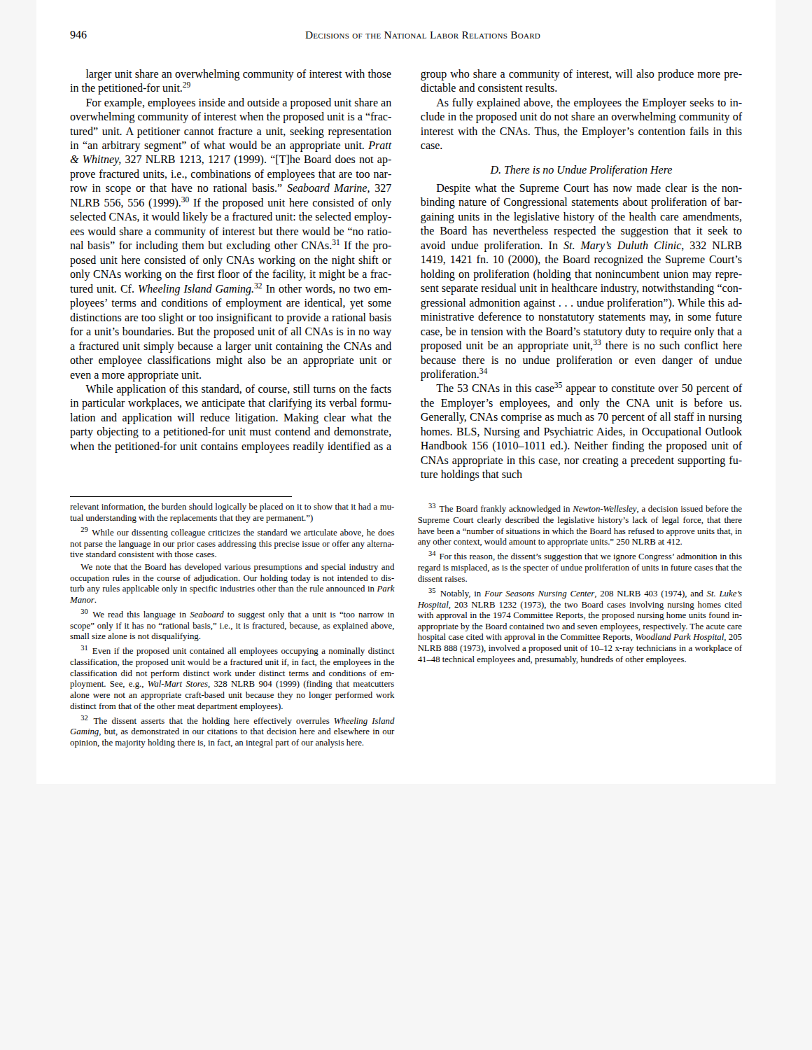946
Decisions of the National Labor Relations Board
larger unit share an overwhelming community of interest with those in the petitioned-for unit.29
For example, employees inside and outside a proposed unit share an overwhelming community of interest when the proposed unit is a “fractured” unit. A petitioner cannot fracture a unit, seeking representation in “an arbitrary segment” of what would be an appropriate unit. Pratt & Whitney, 327 NLRB 1213, 1217 (1999). “[T]he Board does not approve fractured units, i.e., combinations of employees that are too narrow in scope or that have no rational basis.” Seaboard Marine, 327 NLRB 556, 556 (1999).30 If the proposed unit here consisted of only selected CNAs, it would likely be a fractured unit: the selected employees would share a community of interest but there would be “no rational basis” for including them but excluding other CNAs.31 If the proposed unit here consisted of only CNAs working on the night shift or only CNAs working on the first floor of the facility, it might be a fractured unit. Cf. Wheeling Island Gaming.32 In other words, no two employees’ terms and conditions of employment are identical, yet some distinctions are too slight or too insignificant to provide a rational basis for a unit’s boundaries. But the proposed unit of all CNAs is in no way a fractured unit simply because a larger unit containing the CNAs and other employee classifications might also be an appropriate unit or even a more appropriate unit.
While application of this standard, of course, still turns on the facts in particular workplaces, we anticipate that clarifying its verbal formulation and application will reduce litigation. Making clear what the party objecting to a petitioned-for unit must contend and demonstrate, when the petitioned-for unit contains employees readily identified as a group who share a community of interest, will also produce more predictable and consistent results.
As fully explained above, the employees the Employer seeks to include in the proposed unit do not share an overwhelming community of interest with the CNAs. Thus, the Employer’s contention fails in this case.
D. There is no Undue Proliferation Here
Despite what the Supreme Court has now made clear is the nonbinding nature of Congressional statements about proliferation of bargaining units in the legislative history of the health care amendments, the Board has nevertheless respected the suggestion that it seek to avoid undue proliferation. In St. Mary’s Duluth Clinic, 332 NLRB 1419, 1421 fn. 10 (2000), the Board recognized the Supreme Court’s holding on proliferation (holding that nonincumbent union may represent separate residual unit in healthcare industry, notwithstanding “congressional admonition against . . . undue proliferation”). While this administrative deference to nonstatutory statements may, in some future case, be in tension with the Board’s statutory duty to require only that a proposed unit be an appropriate unit,33 there is no such conflict here because there is no undue proliferation or even danger of undue proliferation.34
The 53 CNAs in this case35 appear to constitute over 50 percent of the Employer’s employees, and only the CNA unit is before us. Generally, CNAs comprise as much as 70 percent of all staff in nursing homes. BLS, Nursing and Psychiatric Aides, in Occupational Outlook Handbook 156 (1010–1011 ed.). Neither finding the proposed unit of CNAs appropriate in this case, nor creating a precedent supporting future holdings that such
relevant information, the burden should logically be placed on it to show that it had a mutual understanding with the replacements that they are permanent.”)
29 While our dissenting colleague criticizes the standard we articulate above, he does not parse the language in our prior cases addressing this precise issue or offer any alternative standard consistent with those cases.
We note that the Board has developed various presumptions and special industry and occupation rules in the course of adjudication. Our holding today is not intended to disturb any rules applicable only in specific industries other than the rule announced in Park Manor.
30 We read this language in Seaboard to suggest only that a unit is “too narrow in scope” only if it has no “rational basis,” i.e., it is fractured, because, as explained above, small size alone is not disqualifying.
31 Even if the proposed unit contained all employees occupying a nominally distinct classification, the proposed unit would be a fractured unit if, in fact, the employees in the classification did not perform distinct work under distinct terms and conditions of employment. See, e.g., Wal-Mart Stores, 328 NLRB 904 (1999) (finding that meatcutters alone were not an appropriate craft-based unit because they no longer performed work distinct from that of the other meat department employees).
32 The dissent asserts that the holding here effectively overrules Wheeling Island Gaming, but, as demonstrated in our citations to that decision here and elsewhere in our opinion, the majority holding there is, in fact, an integral part of our analysis here.
33 The Board frankly acknowledged in Newton-Wellesley, a decision issued before the Supreme Court clearly described the legislative history’s lack of legal force, that there have been a “number of situations in which the Board has refused to approve units that, in any other context, would amount to appropriate units.” 250 NLRB at 412.
34 For this reason, the dissent’s suggestion that we ignore Congress’ admonition in this regard is misplaced, as is the specter of undue proliferation of units in future cases that the dissent raises.
35 Notably, in Four Seasons Nursing Center, 208 NLRB 403 (1974), and St. Luke’s Hospital, 203 NLRB 1232 (1973), the two Board cases involving nursing homes cited with approval in the 1974 Committee Reports, the proposed nursing home units found inappropriate by the Board contained two and seven employees, respectively. The acute care hospital case cited with approval in the Committee Reports, Woodland Park Hospital, 205 NLRB 888 (1973), involved a proposed unit of 10–12 x-ray technicians in a workplace of 41–48 technical employees and, presumably, hundreds of other employees.